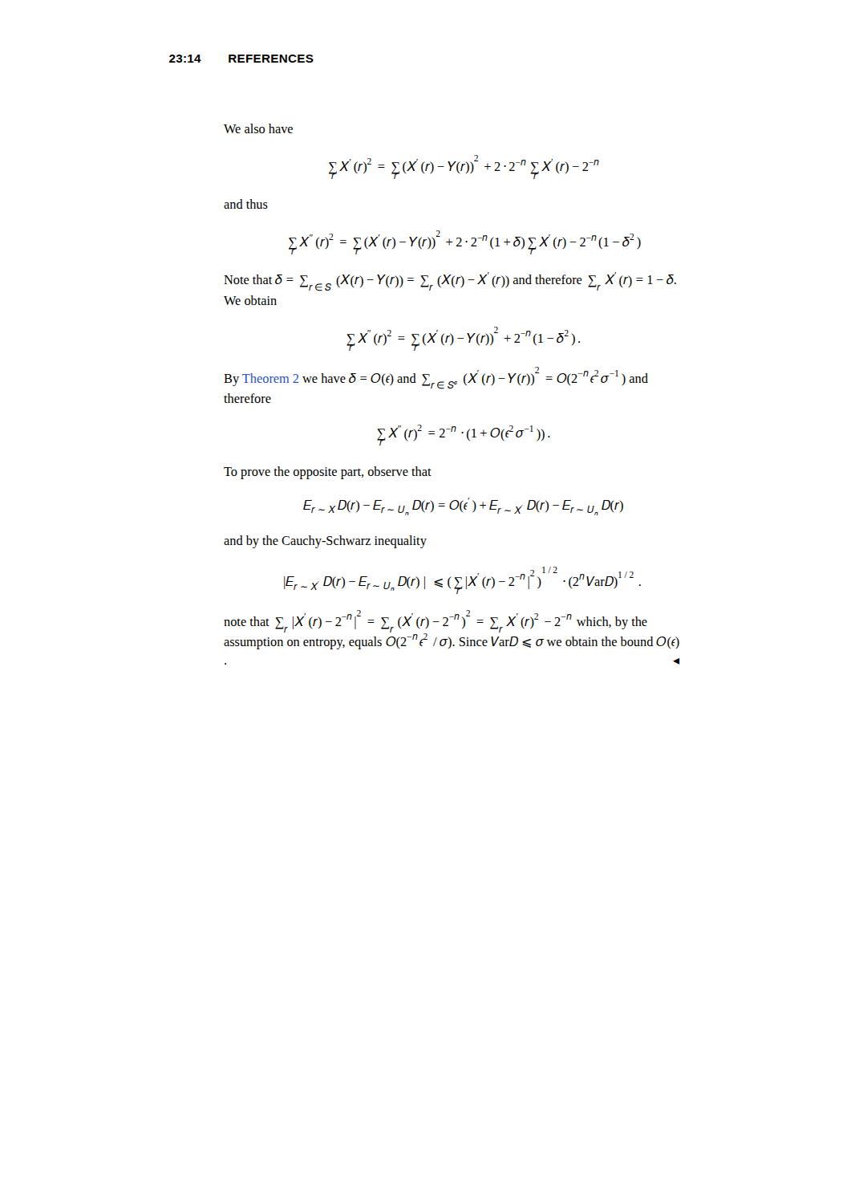23:14 REFERENCES
We also have
∑r X′ (r)2 = ∑r (X′(r)−Y(r))2 + 2⋅2−n ∑r X′(r) − 2−n
and thus
∑r X″ (r)2 = ∑r (X′(r)−Y(r))2 + 2⋅2−n (1+δ) ∑r X′(r) − 2−n (1−δ2)
Note that δ= ∑r∈S (X(r)−Y(r)) = ∑r (X(r)−X′(r)) and therefore ∑r X′(r) =1−δ . We obtain
∑r X″ (r)2 = ∑r (X′(r)−Y(r))2 + 2−n (1−δ2) .
By Theorem 2 we have δ=O(ϵ) and ∑r∈Sc (X′(r)−Y(r))2 = O(2−nϵ2σ−1) and therefore
∑r X″ (r)2 = 2−n ⋅ (1+O(ϵ2σ−1)) .
To prove the opposite part, observe that
Er∼X D(r) − Er∼Un D(r) = O(ϵ′) + Er∼X′ D(r) − Er∼Un D(r)
and by the Cauchy-Schwarz inequality
| Er∼X′ D(r) − Er∼Un D(r) | ⩽ ( ∑r |X′(r)−2−n|2 ) 1/2 ⋅ (2nVarD) 1/2 .
note that ∑r |X′(r)−2−n|2 = ∑r (X′(r)−2−n)2 = ∑r X′(r)2 − 2−n which, by the assumption on entropy, equals O (2−nϵ2/σ) . Since VarD⩽σ we obtain the bound O(ϵ) . ◂